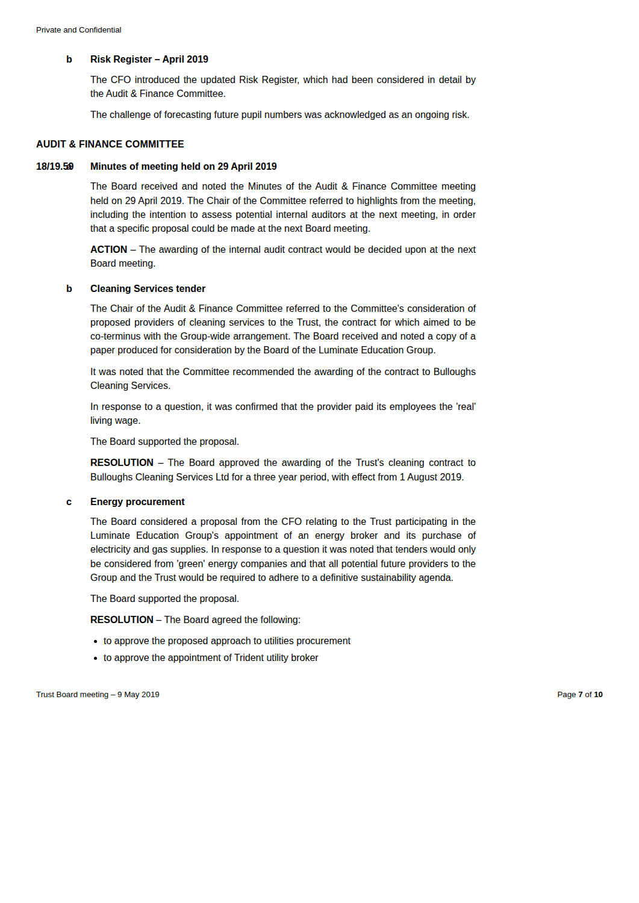Private and Confidential
b
Risk Register – April 2019
The CFO introduced the updated Risk Register, which had been considered in detail by the Audit & Finance Committee.
The challenge of forecasting future pupil numbers was acknowledged as an ongoing risk.
AUDIT & FINANCE COMMITTEE
18/19.59 a
Minutes of meeting held on 29 April 2019
The Board received and noted the Minutes of the Audit & Finance Committee meeting held on 29 April 2019. The Chair of the Committee referred to highlights from the meeting, including the intention to assess potential internal auditors at the next meeting, in order that a specific proposal could be made at the next Board meeting.
ACTION – The awarding of the internal audit contract would be decided upon at the next Board meeting.
b
Cleaning Services tender
The Chair of the Audit & Finance Committee referred to the Committee's consideration of proposed providers of cleaning services to the Trust, the contract for which aimed to be co-terminus with the Group-wide arrangement. The Board received and noted a copy of a paper produced for consideration by the Board of the Luminate Education Group.
It was noted that the Committee recommended the awarding of the contract to Bulloughs Cleaning Services.
In response to a question, it was confirmed that the provider paid its employees the 'real' living wage.
The Board supported the proposal.
RESOLUTION – The Board approved the awarding of the Trust's cleaning contract to Bulloughs Cleaning Services Ltd for a three year period, with effect from 1 August 2019.
c
Energy procurement
The Board considered a proposal from the CFO relating to the Trust participating in the Luminate Education Group's appointment of an energy broker and its purchase of electricity and gas supplies. In response to a question it was noted that tenders would only be considered from 'green' energy companies and that all potential future providers to the Group and the Trust would be required to adhere to a definitive sustainability agenda.
The Board supported the proposal.
RESOLUTION – The Board agreed the following:
to approve the proposed approach to utilities procurement
to approve the appointment of Trident utility broker
Trust Board meeting – 9 May 2019 Page 7 of 10